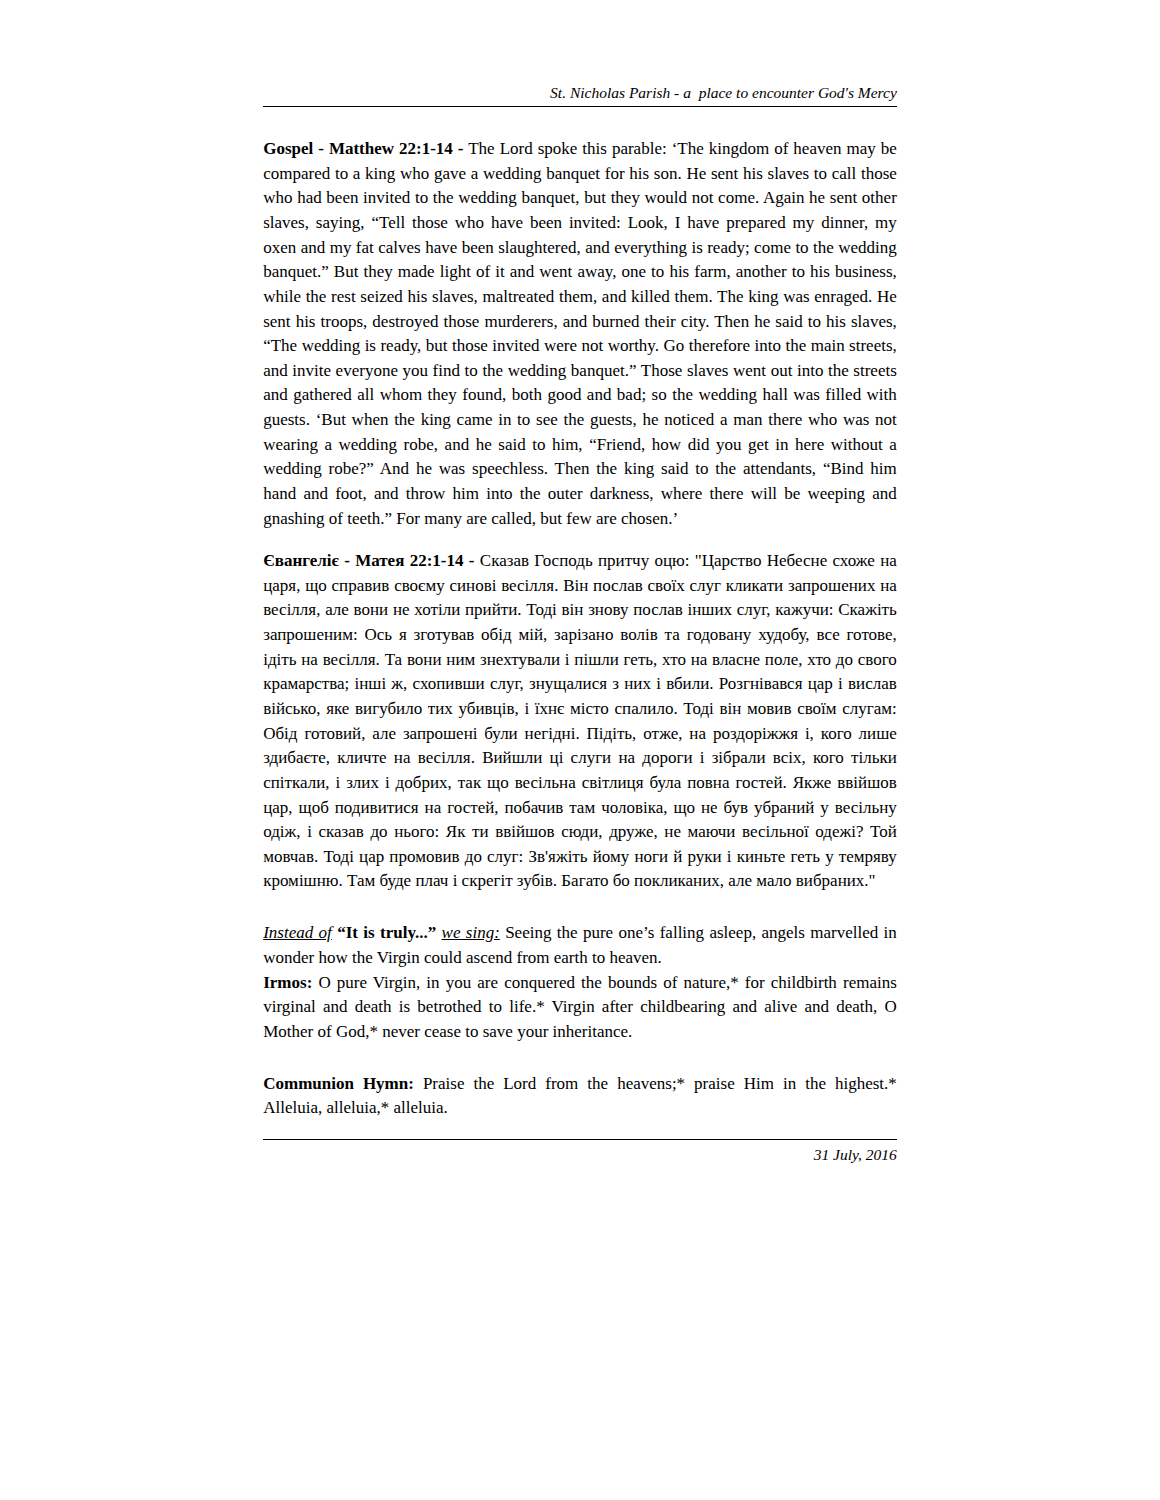St. Nicholas Parish - a place to encounter God's Mercy
Gospel - Matthew 22:1-14 - The Lord spoke this parable: ‘The kingdom of heaven may be compared to a king who gave a wedding banquet for his son. He sent his slaves to call those who had been invited to the wedding banquet, but they would not come. Again he sent other slaves, saying, “Tell those who have been invited: Look, I have prepared my dinner, my oxen and my fat calves have been slaughtered, and everything is ready; come to the wedding banquet.” But they made light of it and went away, one to his farm, another to his business, while the rest seized his slaves, maltreated them, and killed them. The king was enraged. He sent his troops, destroyed those murderers, and burned their city. Then he said to his slaves, “The wedding is ready, but those invited were not worthy. Go therefore into the main streets, and invite everyone you find to the wedding banquet.” Those slaves went out into the streets and gathered all whom they found, both good and bad; so the wedding hall was filled with guests. ‘But when the king came in to see the guests, he noticed a man there who was not wearing a wedding robe, and he said to him, “Friend, how did you get in here without a wedding robe?” And he was speechless. Then the king said to the attendants, “Bind him hand and foot, and throw him into the outer darkness, where there will be weeping and gnashing of teeth.” For many are called, but few are chosen.’
Євангеліє - Матея 22:1-14 - Сказав Господь притчу оцю: "Царство Небесне схоже на царя, що справив своєму синові весілля. Він послав своїх слуг кликати запрошених на весілля, але вони не хотіли прийти. Тоді він знову послав інших слуг, кажучи: Скажіть запрошеним: Ось я зготував обід мій, зарізано волів та годовану худобу, все готове, ідіть на весілля. Та вони ним знехтували і пішли геть, хто на власне поле, хто до свого крамарства; інші ж, схопивши слуг, знущалися з них і вбили. Розгнівався цар і вислав військо, яке вигубило тих убивців, і їхнє місто спалило. Тоді він мовив своїм слугам: Обід готовий, але запрошені були негідні. Підіть, отже, на роздоріжжя і, кого лише здибаєте, кличте на весілля. Вийшли ці слуги на дороги і зібрали всіх, кого тільки спіткали, і злих і добрих, так що весільна світлиця була повна гостей. Якже ввійшов цар, щоб подивитися на гостей, побачив там чоловіка, що не був убраний у весільну одіж, і сказав до нього: Як ти ввійшов сюди, друже, не маючи весільної одежі? Той мовчав. Тоді цар промовив до слуг: Зв'яжіть йому ноги й руки і киньте геть у темряву кромішню. Там буде плач і скрегіт зубів. Багато бо покликаних, але мало вибраних."
Instead of “It is truly...” we sing: Seeing the pure one’s falling asleep, angels marvelled in wonder how the Virgin could ascend from earth to heaven.
Irmos: O pure Virgin, in you are conquered the bounds of nature,* for childbirth remains virginal and death is betrothed to life.* Virgin after childbearing and alive and death, O Mother of God,* never cease to save your inheritance.
Communion Hymn: Praise the Lord from the heavens;* praise Him in the highest.* Alleluia, alleluia,* alleluia.
31 July, 2016